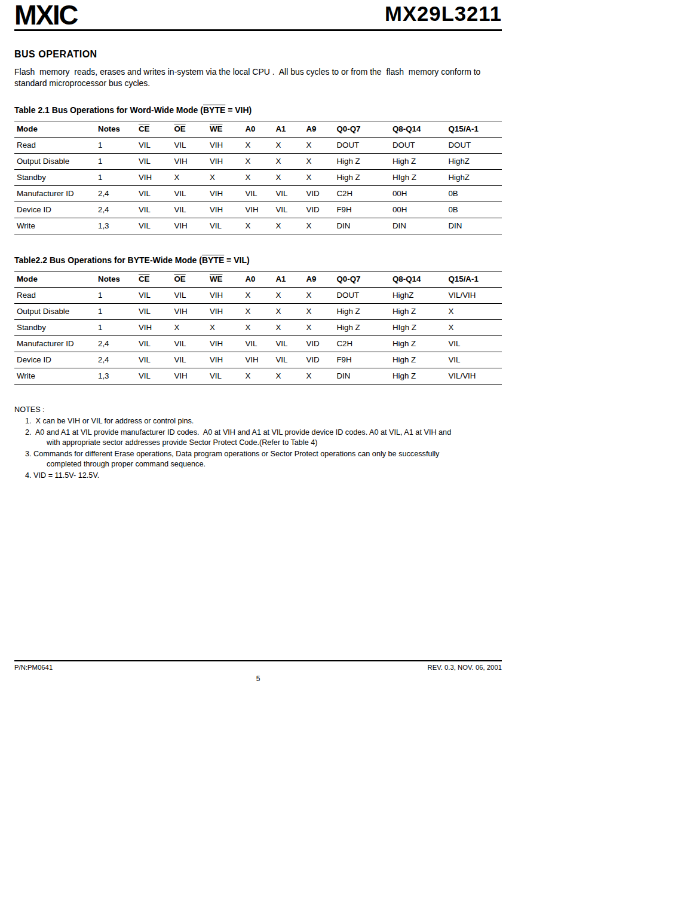MXIC
MX29L3211
BUS OPERATION
Flash memory reads, erases and writes in-system via the local CPU . All bus cycles to or from the flash memory conform to standard microprocessor bus cycles.
Table 2.1 Bus Operations for Word-Wide Mode (BYTE = VIH)
| Mode | Notes | CE | OE | WE | A0 | A1 | A9 | Q0-Q7 | Q8-Q14 | Q15/A-1 |
| --- | --- | --- | --- | --- | --- | --- | --- | --- | --- | --- |
| Read | 1 | VIL | VIL | VIH | X | X | X | DOUT | DOUT | DOUT |
| Output Disable | 1 | VIL | VIH | VIH | X | X | X | High Z | High Z | HighZ |
| Standby | 1 | VIH | X | X | X | X | X | High Z | HIgh Z | HighZ |
| Manufacturer ID | 2,4 | VIL | VIL | VIH | VIL | VIL | VID | C2H | 00H | 0B |
| Device ID | 2,4 | VIL | VIL | VIH | VIH | VIL | VID | F9H | 00H | 0B |
| Write | 1,3 | VIL | VIH | VIL | X | X | X | DIN | DIN | DIN |
Table2.2 Bus Operations for BYTE-Wide Mode (BYTE = VIL)
| Mode | Notes | CE | OE | WE | A0 | A1 | A9 | Q0-Q7 | Q8-Q14 | Q15/A-1 |
| --- | --- | --- | --- | --- | --- | --- | --- | --- | --- | --- |
| Read | 1 | VIL | VIL | VIH | X | X | X | DOUT | HighZ | VIL/VIH |
| Output Disable | 1 | VIL | VIH | VIH | X | X | X | High Z | High Z | X |
| Standby | 1 | VIH | X | X | X | X | X | High Z | HIgh Z | X |
| Manufacturer ID | 2,4 | VIL | VIL | VIH | VIL | VIL | VID | C2H | High Z | VIL |
| Device ID | 2,4 | VIL | VIL | VIH | VIH | VIL | VID | F9H | High Z | VIL |
| Write | 1,3 | VIL | VIH | VIL | X | X | X | DIN | High Z | VIL/VIH |
NOTES :
1. X can be VIH or VIL for address or control pins.
2. A0 and A1 at VIL provide manufacturer ID codes. A0 at VIH and A1 at VIL provide device ID codes. A0 at VIL, A1 at VIH and with appropriate sector addresses provide Sector Protect Code.(Refer to Table 4)
3. Commands for different Erase operations, Data program operations or Sector Protect operations can only be successfully completed through proper command sequence.
4. VID = 11.5V- 12.5V.
P/N:PM0641 REV. 0.3, NOV. 06, 2001
5